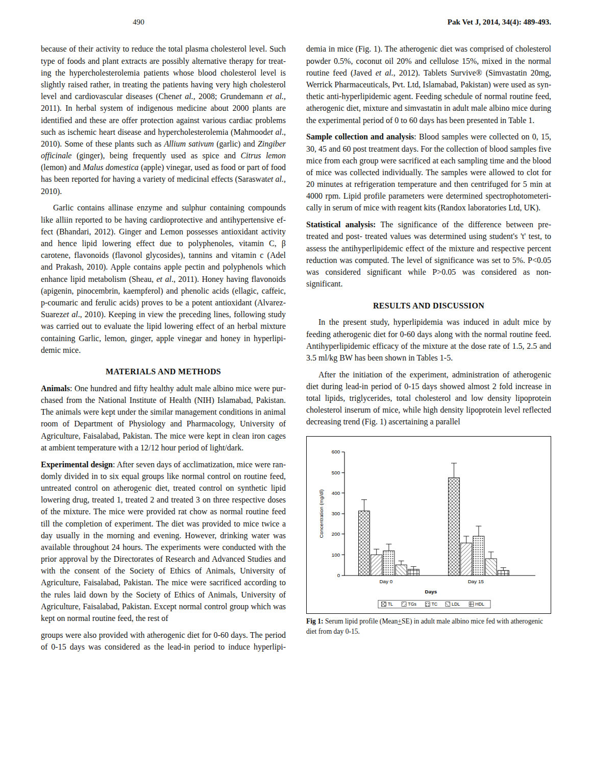490 Pak Vet J, 2014, 34(4): 489-493.
because of their activity to reduce the total plasma cholesterol level. Such type of foods and plant extracts are possibly alternative therapy for treating the hypercholesterolemia patients whose blood cholesterol level is slightly raised rather, in treating the patients having very high cholesterol level and cardiovascular diseases (Chenet al., 2008; Grundemann et al., 2011). In herbal system of indigenous medicine about 2000 plants are identified and these are offer protection against various cardiac problems such as ischemic heart disease and hypercholesterolemia (Mahmoodet al., 2010). Some of these plants such as Allium sativum (garlic) and Zingiber officinale (ginger), being frequently used as spice and Citrus lemon (lemon) and Malus domestica (apple) vinegar, used as food or part of food has been reported for having a variety of medicinal effects (Saraswatet al., 2010).
Garlic contains allinase enzyme and sulphur containing compounds like alliin reported to be having cardioprotective and antihypertensive effect (Bhandari, 2012). Ginger and Lemon possesses antioxidant activity and hence lipid lowering effect due to polyphenoles, vitamin C, β carotene, flavonoids (flavonol glycosides), tannins and vitamin c (Adel and Prakash, 2010). Apple contains apple pectin and polyphenols which enhance lipid metabolism (Sheau, et al., 2011). Honey having flavonoids (apigenin, pinocembrin, kaempferol) and phenolic acids (ellagic, caffeic, p-coumaric and ferulic acids) proves to be a potent antioxidant (Alvarez-Suarezet al., 2010). Keeping in view the preceding lines, following study was carried out to evaluate the lipid lowering effect of an herbal mixture containing Garlic, lemon, ginger, apple vinegar and honey in hyperlipidemic mice.
MATERIALS AND METHODS
Animals: One hundred and fifty healthy adult male albino mice were purchased from the National Institute of Health (NIH) Islamabad, Pakistan. The animals were kept under the similar management conditions in animal room of Department of Physiology and Pharmacology, University of Agriculture, Faisalabad, Pakistan. The mice were kept in clean iron cages at ambient temperature with a 12/12 hour period of light/dark.
Experimental design: After seven days of acclimatization, mice were randomly divided in to six equal groups like normal control on routine feed, untreated control on atherogenic diet, treated control on synthetic lipid lowering drug, treated 1, treated 2 and treated 3 on three respective doses of the mixture. The mice were provided rat chow as normal routine feed till the completion of experiment. The diet was provided to mice twice a day usually in the morning and evening. However, drinking water was available throughout 24 hours. The experiments were conducted with the prior approval by the Directorates of Research and Advanced Studies and with the consent of the Society of Ethics of Animals, University of Agriculture, Faisalabad, Pakistan. The mice were sacrificed according to the rules laid down by the Society of Ethics of Animals, University of Agriculture, Faisalabad, Pakistan. Except normal control group which was kept on normal routine feed, the rest of
groups were also provided with atherogenic diet for 0-60 days. The period of 0-15 days was considered as the lead-in period to induce hyperlipidemia in mice (Fig. 1). The atherogenic diet was comprised of cholesterol powder 0.5%, coconut oil 20% and cellulose 15%, mixed in the normal routine feed (Javed et al., 2012). Tablets Survive® (Simvastatin 20mg, Werrick Pharmaceuticals, Pvt. Ltd, Islamabad, Pakistan) were used as synthetic anti-hyperlipidemic agent. Feeding schedule of normal routine feed, atherogenic diet, mixture and simvastatin in adult male albino mice during the experimental period of 0 to 60 days has been presented in Table 1.
Sample collection and analysis: Blood samples were collected on 0, 15, 30, 45 and 60 post treatment days. For the collection of blood samples five mice from each group were sacrificed at each sampling time and the blood of mice was collected individually. The samples were allowed to clot for 20 minutes at refrigeration temperature and then centrifuged for 5 min at 4000 rpm. Lipid profile parameters were determined spectrophotometerically in serum of mice with reagent kits (Randox laboratories Ltd, UK).
Statistical analysis: The significance of the difference between pre- treated and post- treated values was determined using student's 't' test, to assess the antihyperlipidemic effect of the mixture and respective percent reduction was computed. The level of significance was set to 5%. P<0.05 was considered significant while P>0.05 was considered as non-significant.
RESULTS AND DISCUSSION
In the present study, hyperlipidemia was induced in adult mice by feeding atherogenic diet for 0-60 days along with the normal routine feed. Antihyperlipidemic efficacy of the mixture at the dose rate of 1.5, 2.5 and 3.5 ml/kg BW has been shown in Tables 1-5.
After the initiation of the experiment, administration of atherogenic diet during lead-in period of 0-15 days showed almost 2 fold increase in total lipids, triglycerides, total cholesterol and low density lipoprotein cholesterol inserum of mice, while high density lipoprotein level reflected decreasing trend (Fig. 1) ascertaining a parallel
0 100 200 300 400 500 600 Concentration (mg/dl) Day 0 Day 15 Days TL TGs TC LDL HDL
Fig 1: Serum lipid profile (Mean+SE) in adult male albino mice fed with atherogenic diet from day 0-15.